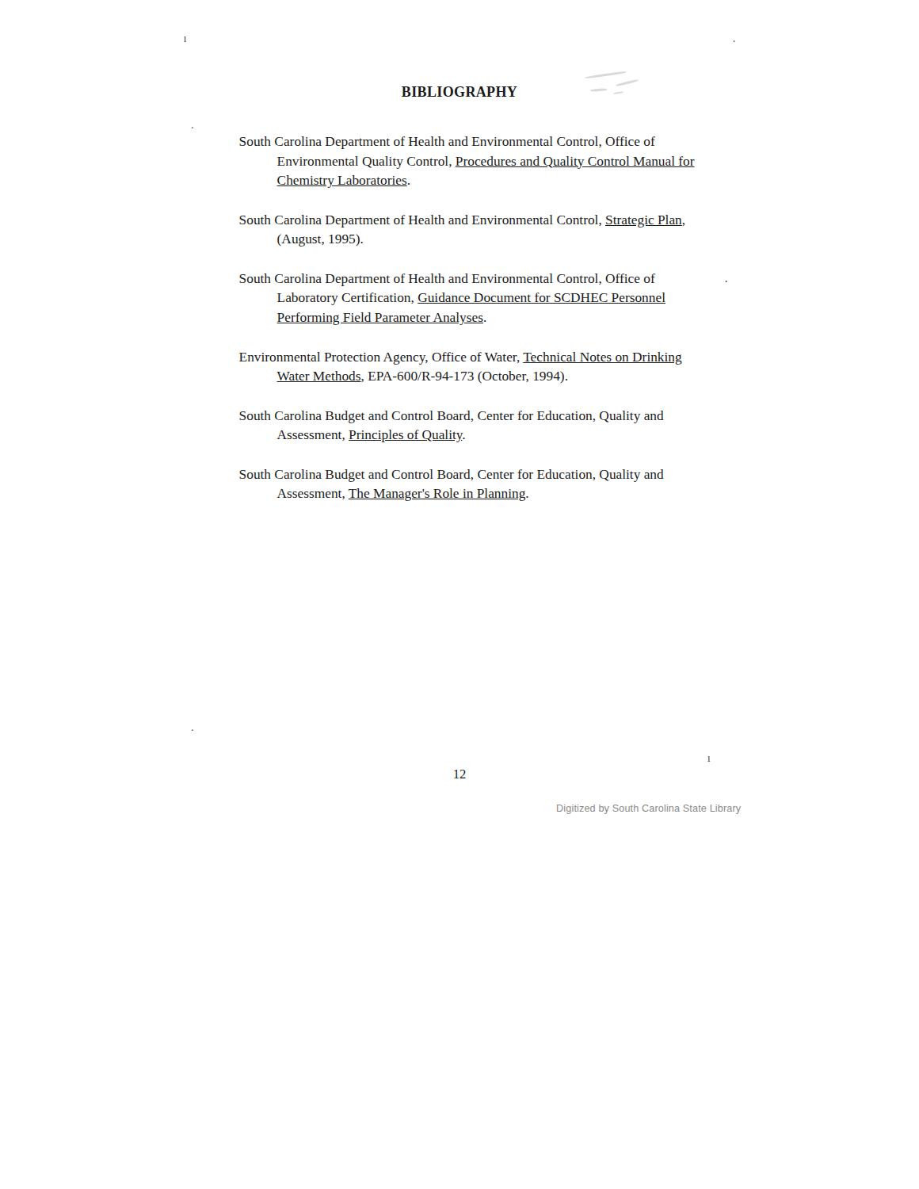ı
.
BIBLIOGRAPHY
.
South Carolina Department of Health and Environmental Control, Office of Environmental Quality Control, Procedures and Quality Control Manual for Chemistry Laboratories.
South Carolina Department of Health and Environmental Control, Strategic Plan, (August, 1995).
South Carolina Department of Health and Environmental Control, Office of Laboratory Certification, Guidance Document for SCDHEC Personnel Performing Field Parameter Analyses.
.
Environmental Protection Agency, Office of Water, Technical Notes on Drinking Water Methods, EPA-600/R-94-173 (October, 1994).
South Carolina Budget and Control Board, Center for Education, Quality and Assessment, Principles of Quality.
South Carolina Budget and Control Board, Center for Education, Quality and Assessment, The Manager's Role in Planning.
.
ı
12
Digitized by South Carolina State Library